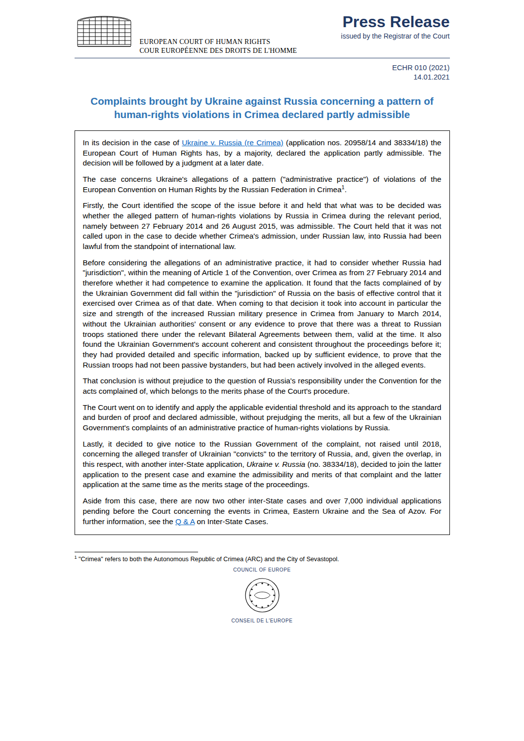EUROPEAN COURT OF HUMAN RIGHTS
COUR EUROPÉENNE DES DROITS DE L'HOMME
Press Release
issued by the Registrar of the Court
ECHR 010 (2021)
14.01.2021
Complaints brought by Ukraine against Russia concerning a pattern of human-rights violations in Crimea declared partly admissible
In its decision in the case of Ukraine v. Russia (re Crimea) (application nos. 20958/14 and 38334/18) the European Court of Human Rights has, by a majority, declared the application partly admissible. The decision will be followed by a judgment at a later date.
The case concerns Ukraine's allegations of a pattern ("administrative practice") of violations of the European Convention on Human Rights by the Russian Federation in Crimea1.
Firstly, the Court identified the scope of the issue before it and held that what was to be decided was whether the alleged pattern of human-rights violations by Russia in Crimea during the relevant period, namely between 27 February 2014 and 26 August 2015, was admissible. The Court held that it was not called upon in the case to decide whether Crimea's admission, under Russian law, into Russia had been lawful from the standpoint of international law.
Before considering the allegations of an administrative practice, it had to consider whether Russia had "jurisdiction", within the meaning of Article 1 of the Convention, over Crimea as from 27 February 2014 and therefore whether it had competence to examine the application. It found that the facts complained of by the Ukrainian Government did fall within the "jurisdiction" of Russia on the basis of effective control that it exercised over Crimea as of that date. When coming to that decision it took into account in particular the size and strength of the increased Russian military presence in Crimea from January to March 2014, without the Ukrainian authorities' consent or any evidence to prove that there was a threat to Russian troops stationed there under the relevant Bilateral Agreements between them, valid at the time. It also found the Ukrainian Government's account coherent and consistent throughout the proceedings before it; they had provided detailed and specific information, backed up by sufficient evidence, to prove that the Russian troops had not been passive bystanders, but had been actively involved in the alleged events.
That conclusion is without prejudice to the question of Russia's responsibility under the Convention for the acts complained of, which belongs to the merits phase of the Court's procedure.
The Court went on to identify and apply the applicable evidential threshold and its approach to the standard and burden of proof and declared admissible, without prejudging the merits, all but a few of the Ukrainian Government's complaints of an administrative practice of human-rights violations by Russia.
Lastly, it decided to give notice to the Russian Government of the complaint, not raised until 2018, concerning the alleged transfer of Ukrainian "convicts" to the territory of Russia, and, given the overlap, in this respect, with another inter-State application, Ukraine v. Russia (no. 38334/18), decided to join the latter application to the present case and examine the admissibility and merits of that complaint and the latter application at the same time as the merits stage of the proceedings.
Aside from this case, there are now two other inter-State cases and over 7,000 individual applications pending before the Court concerning the events in Crimea, Eastern Ukraine and the Sea of Azov. For further information, see the Q & A on Inter-State Cases.
1 "Crimea" refers to both the Autonomous Republic of Crimea (ARC) and the City of Sevastopol.
COUNCIL OF EUROPE
CONSEIL DE L'EUROPE